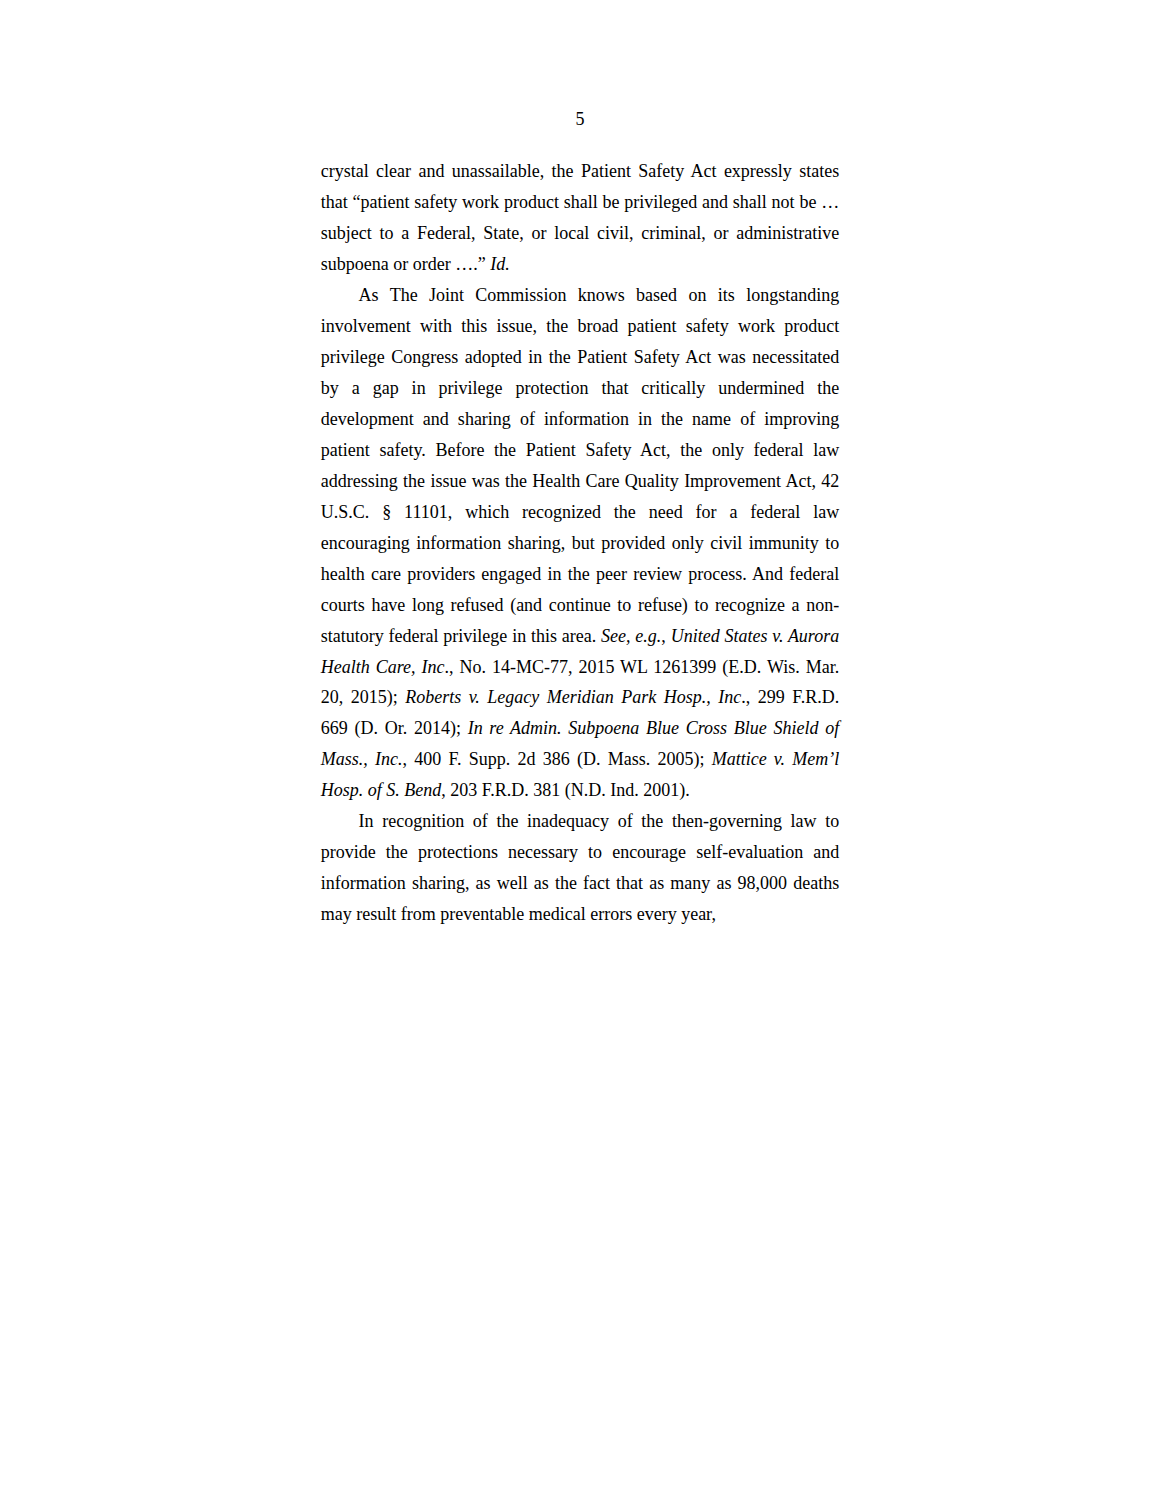5
crystal clear and unassailable, the Patient Safety Act expressly states that “patient safety work product shall be privileged and shall not be … subject to a Federal, State, or local civil, criminal, or administrative subpoena or order ….” Id.
As The Joint Commission knows based on its longstanding involvement with this issue, the broad patient safety work product privilege Congress adopted in the Patient Safety Act was necessitated by a gap in privilege protection that critically undermined the development and sharing of information in the name of improving patient safety. Before the Patient Safety Act, the only federal law addressing the issue was the Health Care Quality Improvement Act, 42 U.S.C. § 11101, which recognized the need for a federal law encouraging information sharing, but provided only civil immunity to health care providers engaged in the peer review process. And federal courts have long refused (and continue to refuse) to recognize a non-statutory federal privilege in this area. See, e.g., United States v. Aurora Health Care, Inc., No. 14-MC-77, 2015 WL 1261399 (E.D. Wis. Mar. 20, 2015); Roberts v. Legacy Meridian Park Hosp., Inc., 299 F.R.D. 669 (D. Or. 2014); In re Admin. Subpoena Blue Cross Blue Shield of Mass., Inc., 400 F. Supp. 2d 386 (D. Mass. 2005); Mattice v. Mem’l Hosp. of S. Bend, 203 F.R.D. 381 (N.D. Ind. 2001).
In recognition of the inadequacy of the then-governing law to provide the protections necessary to encourage self-evaluation and information sharing, as well as the fact that as many as 98,000 deaths may result from preventable medical errors every year,